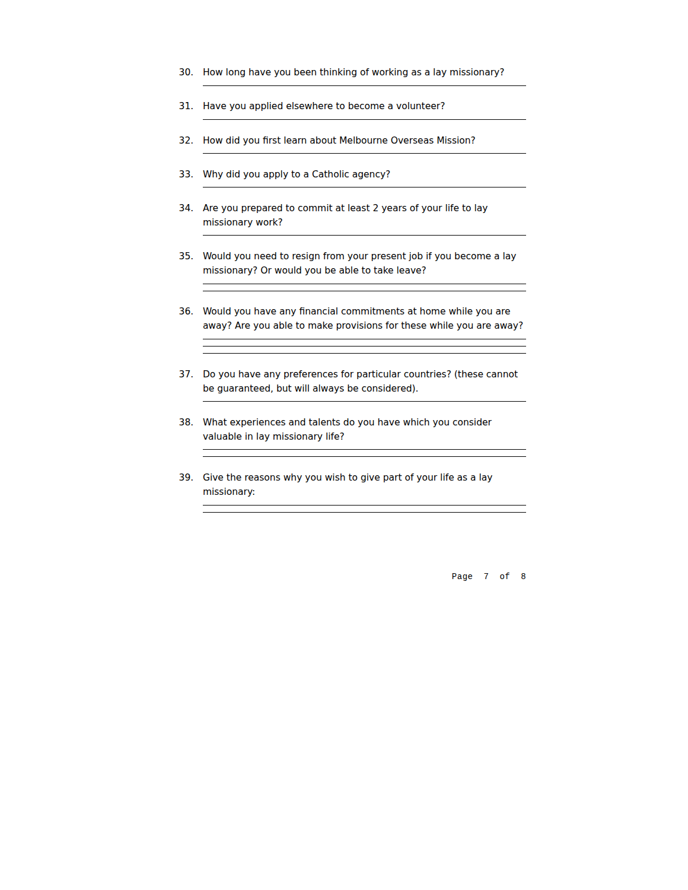30.
How long have you been thinking of working as a lay missionary?
31.
Have you applied elsewhere to become a volunteer?
32.
How did you first learn about Melbourne Overseas Mission?
33.
Why did you apply to a Catholic agency?
34.
Are you prepared to commit at least 2 years of your life to lay missionary work?
35.
Would you need to resign from your present job if you become a lay missionary? Or would you be able to take leave?
36.
Would you have any financial commitments at home while you are away? Are you able to make provisions for these while you are away?
37.
Do you have any preferences for particular countries? (these cannot be guaranteed, but will always be considered).
38.
What experiences and talents do you have which you consider valuable in lay missionary life?
39.
Give the reasons why you wish to give part of your life as a lay missionary:
Page 7 of 8